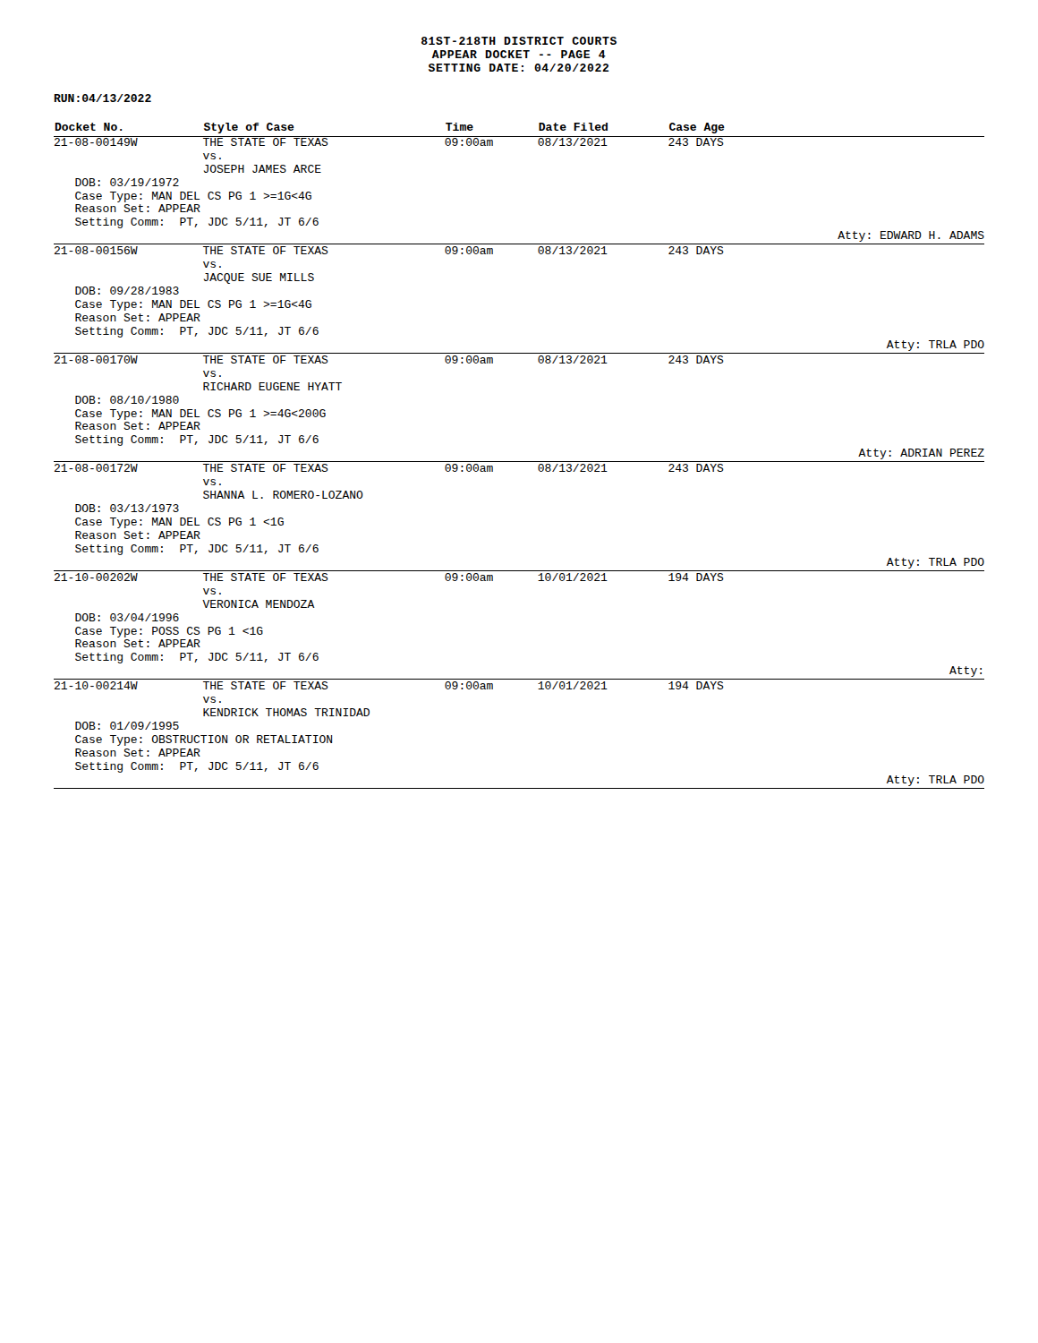81ST-218TH DISTRICT COURTS
APPEAR DOCKET -- PAGE 4
SETTING DATE: 04/20/2022
RUN:04/13/2022
| Docket No. | Style of Case | Time | Date Filed | Case Age |
| 21-08-00149W | THE STATE OF TEXAS | 09:00am | 08/13/2021 | 243 DAYS |
| | vs. | |
| | JOSEPH JAMES ARCE |
| DOB: 03/19/1972 |
| Case Type: MAN DEL CS PG 1 >=1G<4G |
| Reason Set: APPEAR |
| Setting Comm: PT, JDC 5/11, JT 6/6 |
| Atty: EDWARD H. ADAMS |
| 21-08-00156W | THE STATE OF TEXAS | 09:00am | 08/13/2021 | 243 DAYS |
| | vs. | |
| | JACQUE SUE MILLS |
| DOB: 09/28/1983 |
| Case Type: MAN DEL CS PG 1 >=1G<4G |
| Reason Set: APPEAR |
| Setting Comm: PT, JDC 5/11, JT 6/6 |
| Atty: TRLA PDO |
| 21-08-00170W | THE STATE OF TEXAS | 09:00am | 08/13/2021 | 243 DAYS |
| | vs. | |
| | RICHARD EUGENE HYATT |
| DOB: 08/10/1980 |
| Case Type: MAN DEL CS PG 1 >=4G<200G |
| Reason Set: APPEAR |
| Setting Comm: PT, JDC 5/11, JT 6/6 |
| Atty: ADRIAN PEREZ |
| 21-08-00172W | THE STATE OF TEXAS | 09:00am | 08/13/2021 | 243 DAYS |
| | vs. | |
| | SHANNA L. ROMERO-LOZANO |
| DOB: 03/13/1973 |
| Case Type: MAN DEL CS PG 1 <1G |
| Reason Set: APPEAR |
| Setting Comm: PT, JDC 5/11, JT 6/6 |
| Atty: TRLA PDO |
| 21-10-00202W | THE STATE OF TEXAS | 09:00am | 10/01/2021 | 194 DAYS |
| | vs. | |
| | VERONICA MENDOZA |
| DOB: 03/04/1996 |
| Case Type: POSS CS PG 1 <1G |
| Reason Set: APPEAR |
| Setting Comm: PT, JDC 5/11, JT 6/6 |
| Atty: |
| 21-10-00214W | THE STATE OF TEXAS | 09:00am | 10/01/2021 | 194 DAYS |
| | vs. | |
| | KENDRICK THOMAS TRINIDAD |
| DOB: 01/09/1995 |
| Case Type: OBSTRUCTION OR RETALIATION |
| Reason Set: APPEAR |
| Setting Comm: PT, JDC 5/11, JT 6/6 |
| Atty: TRLA PDO |